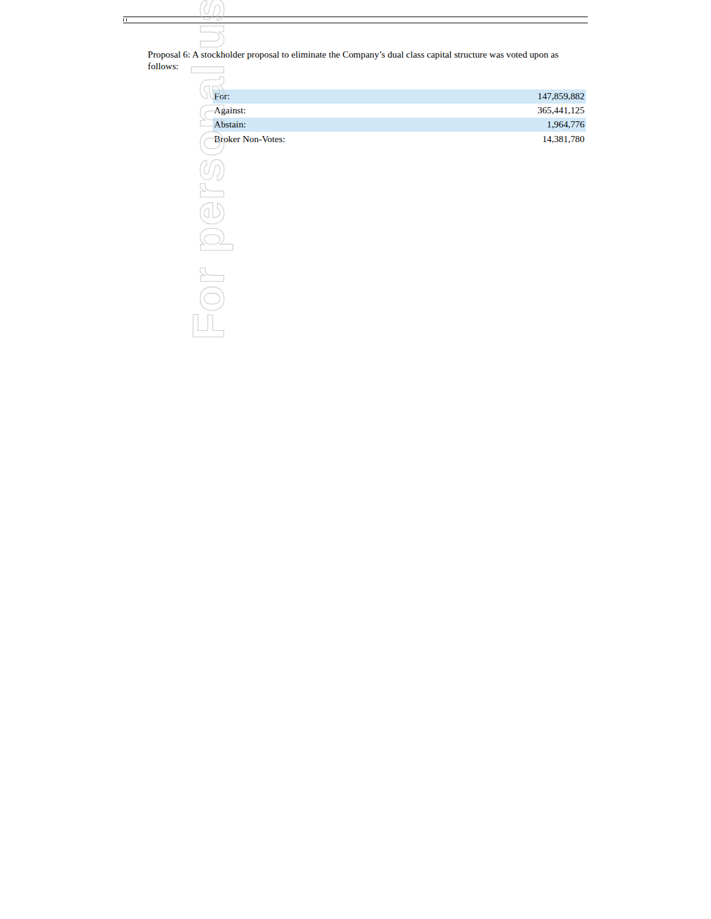For personal use only
Proposal 6: A stockholder proposal to eliminate the Company’s dual class capital structure was voted upon as follows:
| For: | | 147,859,882 |
| Against: | | 365,441,125 |
| Abstain: | | 1,964,776 |
| Broker Non-Votes: | | 14,381,780 |